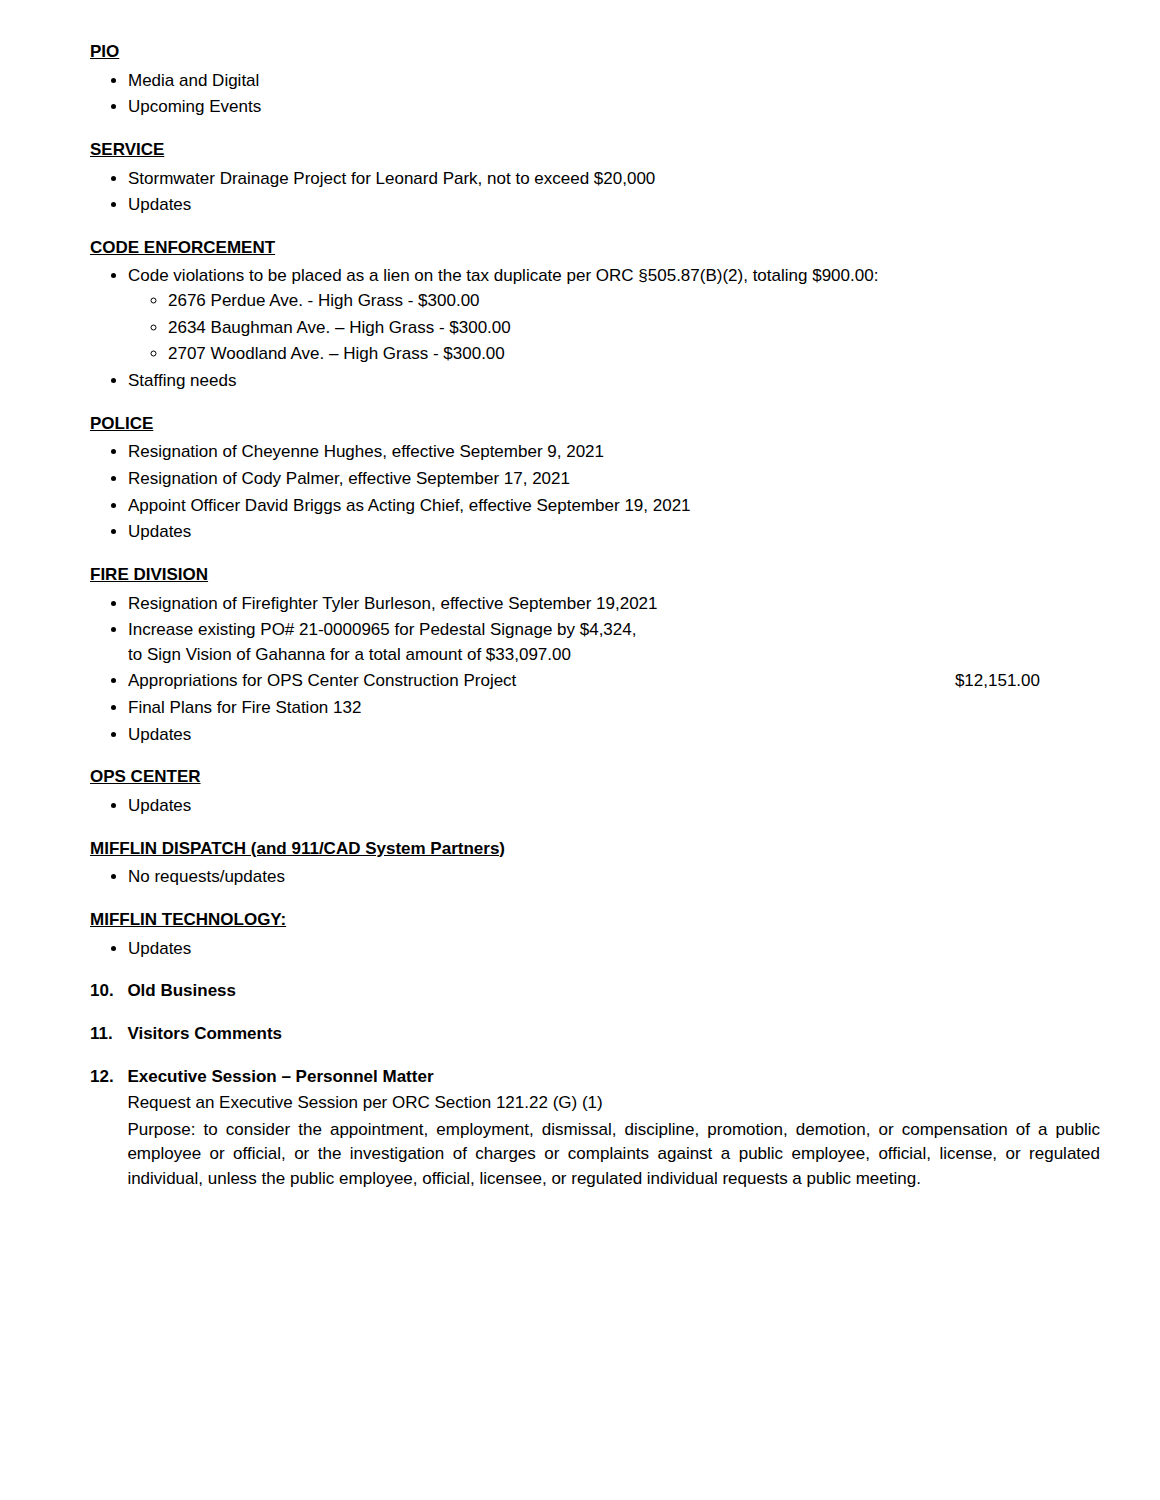PIO
Media and Digital
Upcoming Events
SERVICE
Stormwater Drainage Project for Leonard Park, not to exceed $20,000
Updates
CODE ENFORCEMENT
Code violations to be placed as a lien on the tax duplicate per ORC §505.87(B)(2), totaling $900.00:
2676 Perdue Ave. - High Grass - $300.00
2634 Baughman Ave. – High Grass - $300.00
2707 Woodland Ave. – High Grass - $300.00
Staffing needs
POLICE
Resignation of Cheyenne Hughes, effective September 9, 2021
Resignation of Cody Palmer, effective September 17, 2021
Appoint Officer David Briggs as Acting Chief, effective September 19, 2021
Updates
FIRE DIVISION
Resignation of Firefighter Tyler Burleson, effective September 19,2021
Increase existing PO# 21-0000965 for Pedestal Signage by $4,324,
to Sign Vision of Gahanna for a total amount of $33,097.00
Appropriations for OPS Center Construction Project $12,151.00
Final Plans for Fire Station 132
Updates
OPS CENTER
Updates
MIFFLIN DISPATCH (and 911/CAD System Partners)
No requests/updates
MIFFLIN TECHNOLOGY:
Updates
10. Old Business
11. Visitors Comments
12. Executive Session – Personnel Matter
Request an Executive Session per ORC Section 121.22 (G) (1)
Purpose: to consider the appointment, employment, dismissal, discipline, promotion, demotion, or compensation of a public employee or official, or the investigation of charges or complaints against a public employee, official, license, or regulated individual, unless the public employee, official, licensee, or regulated individual requests a public meeting.